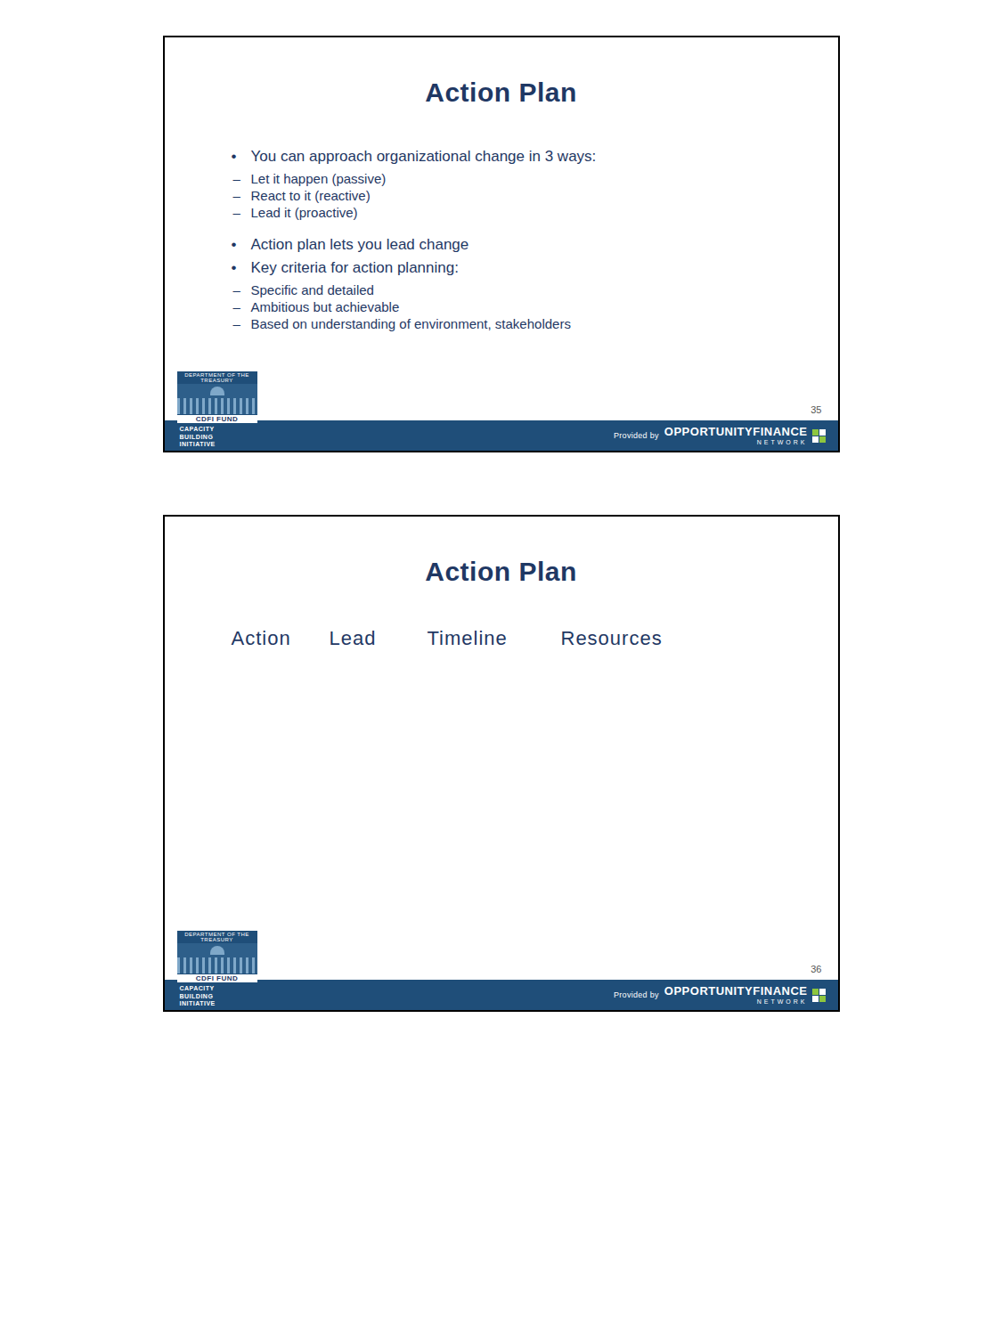Action Plan
You can approach organizational change in 3 ways:
Let it happen (passive)
React to it (reactive)
Lead it (proactive)
Action plan lets you lead change
Key criteria for action planning:
Specific and detailed
Ambitious but achievable
Based on understanding of environment, stakeholders
35
DEPARTMENT OF THE TREASURY
CDFI FUND
CAPACITY
BUILDING
INITIATIVE
Provided by
OPPORTUNITYFINANCE
NETWORK
Action Plan
Action Lead Timeline Resources
36
DEPARTMENT OF THE TREASURY
CDFI FUND
CAPACITY
BUILDING
INITIATIVE
Provided by
OPPORTUNITYFINANCE
NETWORK